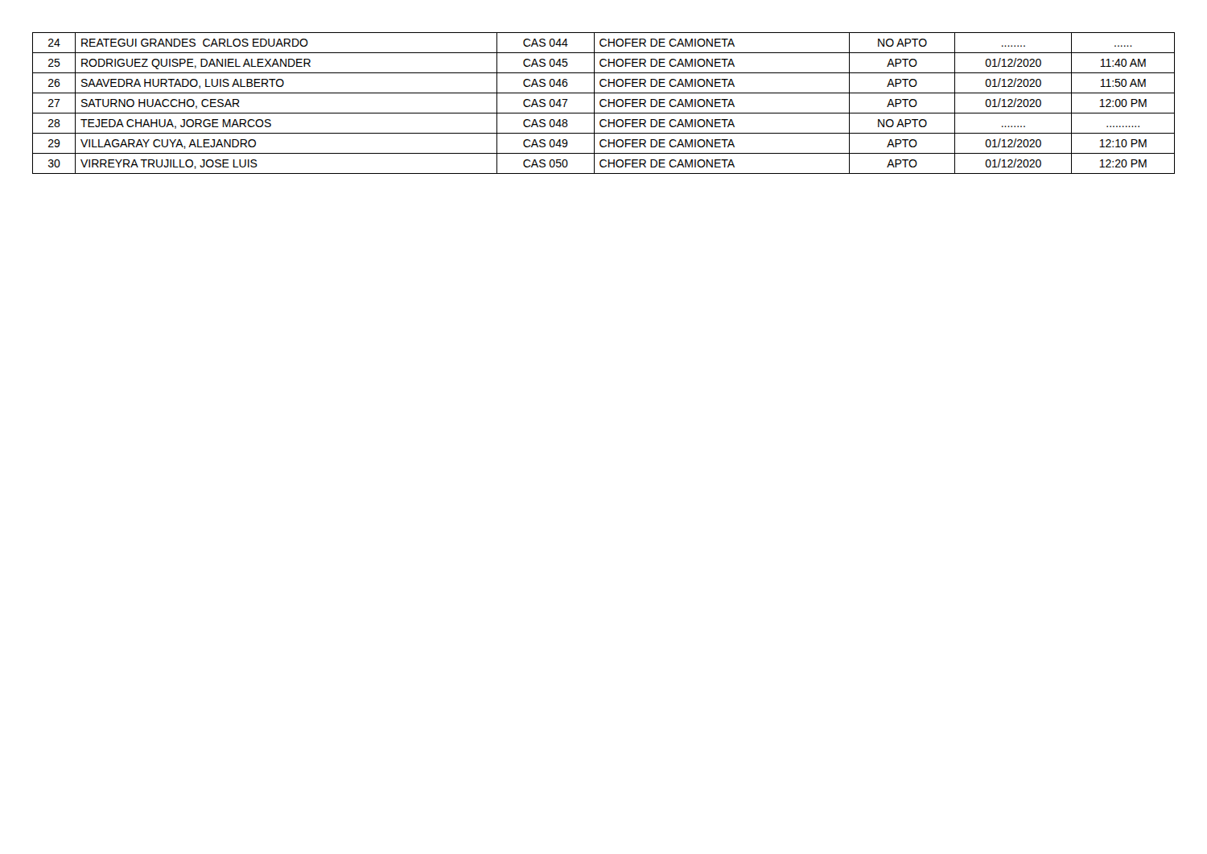| 24 | REATEGUI GRANDES CARLOS EDUARDO | CAS 044 | CHOFER DE CAMIONETA | NO APTO | ........ | ...... |
| 25 | RODRIGUEZ QUISPE, DANIEL ALEXANDER | CAS 045 | CHOFER DE CAMIONETA | APTO | 01/12/2020 | 11:40 AM |
| 26 | SAAVEDRA HURTADO, LUIS ALBERTO | CAS 046 | CHOFER DE CAMIONETA | APTO | 01/12/2020 | 11:50 AM |
| 27 | SATURNO HUACCHO, CESAR | CAS 047 | CHOFER DE CAMIONETA | APTO | 01/12/2020 | 12:00 PM |
| 28 | TEJEDA CHAHUA, JORGE MARCOS | CAS 048 | CHOFER DE CAMIONETA | NO APTO | ........ | ........... |
| 29 | VILLAGARAY CUYA, ALEJANDRO | CAS 049 | CHOFER DE CAMIONETA | APTO | 01/12/2020 | 12:10 PM |
| 30 | VIRREYRA TRUJILLO, JOSE LUIS | CAS 050 | CHOFER DE CAMIONETA | APTO | 01/12/2020 | 12:20 PM |